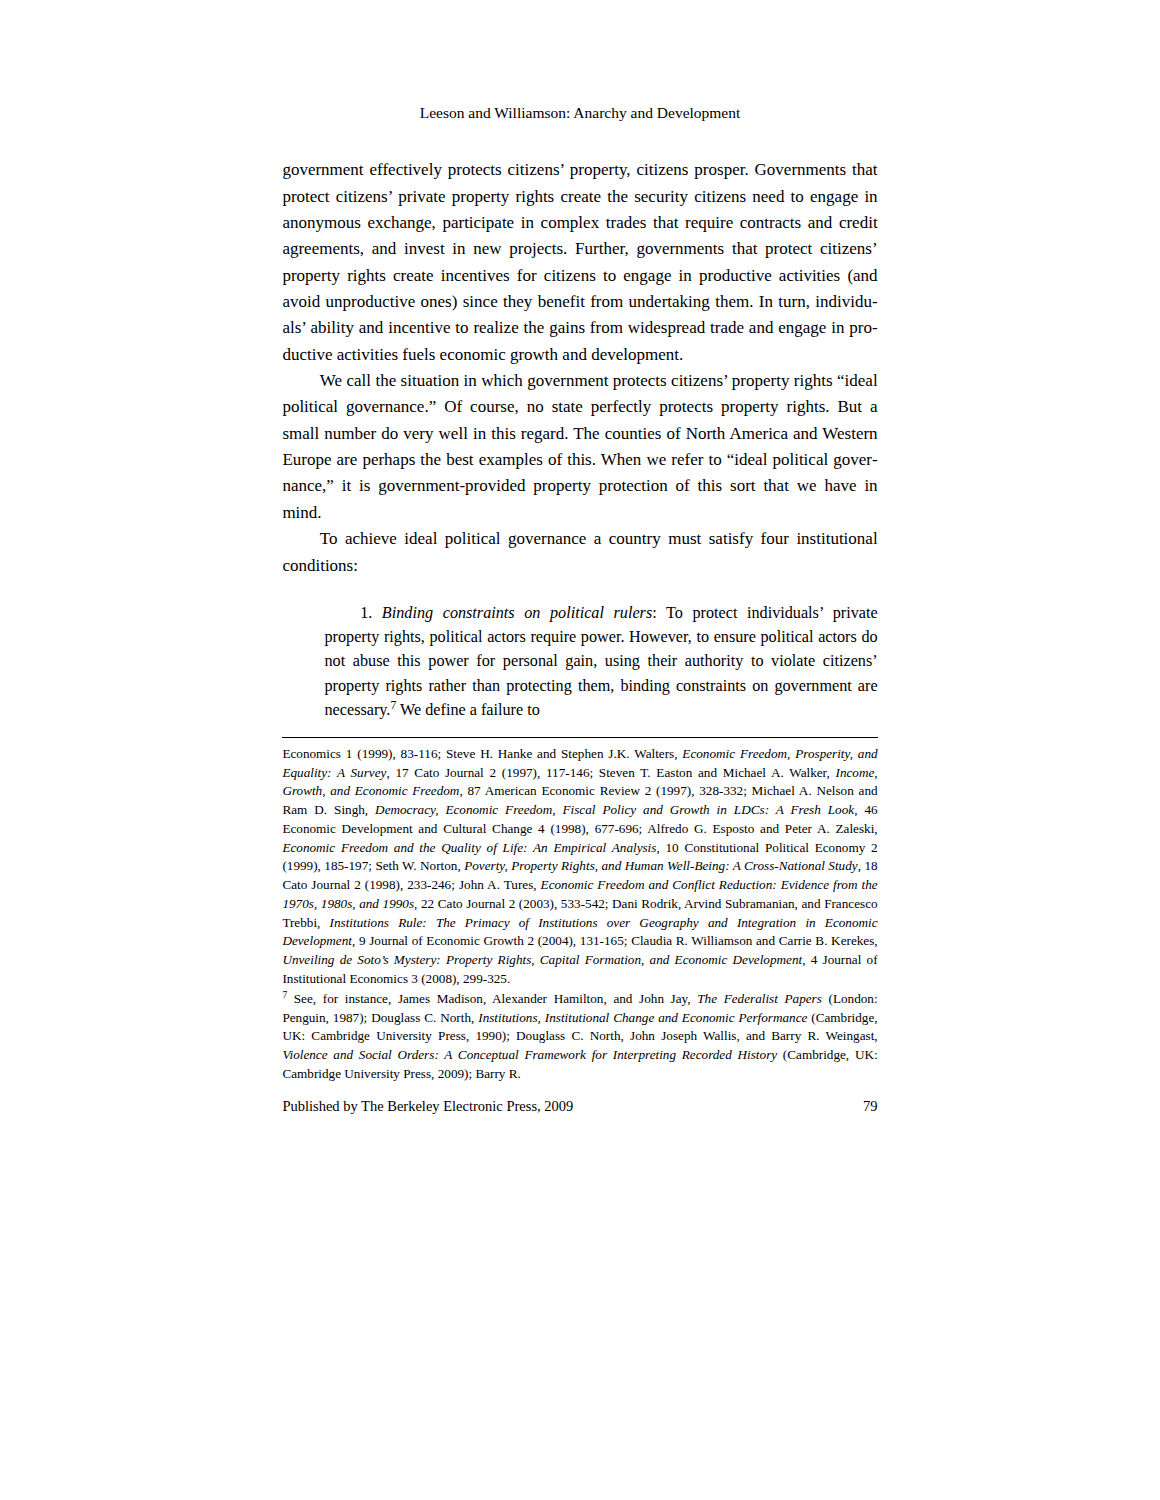Leeson and Williamson: Anarchy and Development
government effectively protects citizens’ property, citizens prosper. Governments that protect citizens’ private property rights create the security citizens need to engage in anonymous exchange, participate in complex trades that require contracts and credit agreements, and invest in new projects. Further, governments that protect citizens’ property rights create incentives for citizens to engage in productive activities (and avoid unproductive ones) since they benefit from undertaking them. In turn, individuals’ ability and incentive to realize the gains from widespread trade and engage in productive activities fuels economic growth and development.
We call the situation in which government protects citizens’ property rights “ideal political governance.” Of course, no state perfectly protects property rights. But a small number do very well in this regard. The counties of North America and Western Europe are perhaps the best examples of this. When we refer to “ideal political governance,” it is government-provided property protection of this sort that we have in mind.
To achieve ideal political governance a country must satisfy four institutional conditions:
1. Binding constraints on political rulers: To protect individuals’ private property rights, political actors require power. However, to ensure political actors do not abuse this power for personal gain, using their authority to violate citizens’ property rights rather than protecting them, binding constraints on government are necessary.7 We define a failure to
Economics 1 (1999), 83-116; Steve H. Hanke and Stephen J.K. Walters, Economic Freedom, Prosperity, and Equality: A Survey, 17 Cato Journal 2 (1997), 117-146; Steven T. Easton and Michael A. Walker, Income, Growth, and Economic Freedom, 87 American Economic Review 2 (1997), 328-332; Michael A. Nelson and Ram D. Singh, Democracy, Economic Freedom, Fiscal Policy and Growth in LDCs: A Fresh Look, 46 Economic Development and Cultural Change 4 (1998), 677-696; Alfredo G. Esposto and Peter A. Zaleski, Economic Freedom and the Quality of Life: An Empirical Analysis, 10 Constitutional Political Economy 2 (1999), 185-197; Seth W. Norton, Poverty, Property Rights, and Human Well-Being: A Cross-National Study, 18 Cato Journal 2 (1998), 233-246; John A. Tures, Economic Freedom and Conflict Reduction: Evidence from the 1970s, 1980s, and 1990s, 22 Cato Journal 2 (2003), 533-542; Dani Rodrik, Arvind Subramanian, and Francesco Trebbi, Institutions Rule: The Primacy of Institutions over Geography and Integration in Economic Development, 9 Journal of Economic Growth 2 (2004), 131-165; Claudia R. Williamson and Carrie B. Kerekes, Unveiling de Soto’s Mystery: Property Rights, Capital Formation, and Economic Development, 4 Journal of Institutional Economics 3 (2008), 299-325.
7 See, for instance, James Madison, Alexander Hamilton, and John Jay, The Federalist Papers (London: Penguin, 1987); Douglass C. North, Institutions, Institutional Change and Economic Performance (Cambridge, UK: Cambridge University Press, 1990); Douglass C. North, John Joseph Wallis, and Barry R. Weingast, Violence and Social Orders: A Conceptual Framework for Interpreting Recorded History (Cambridge, UK: Cambridge University Press, 2009); Barry R.
Published by The Berkeley Electronic Press, 2009 79